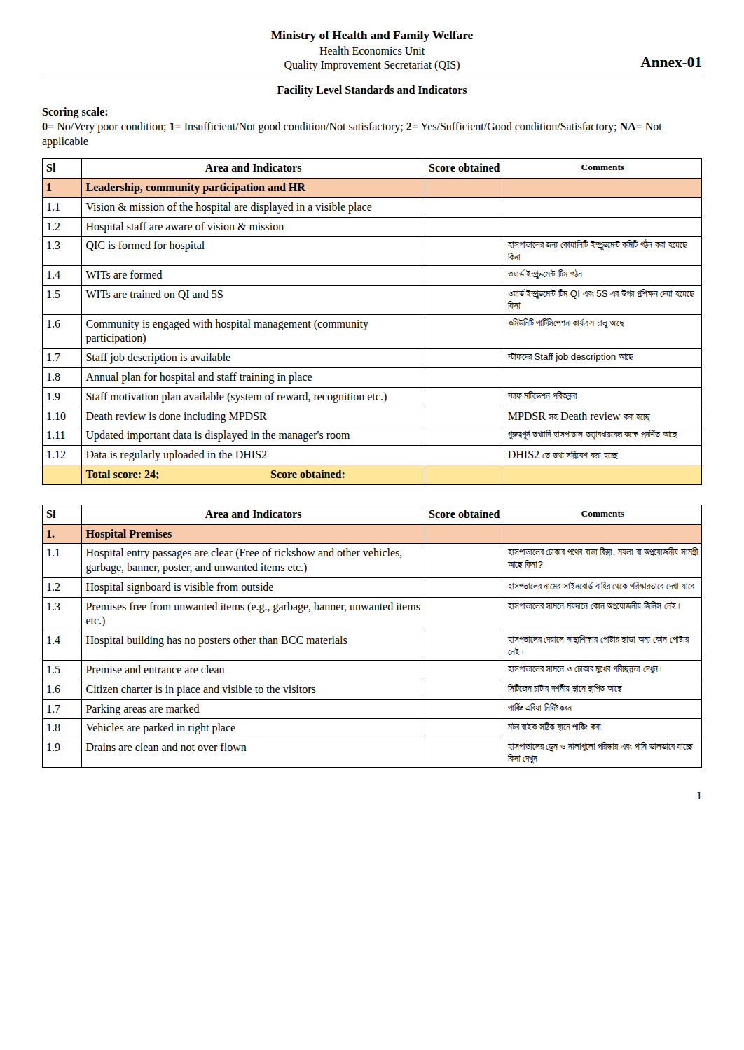Ministry of Health and Family Welfare
Health Economics Unit
Quality Improvement Secretariat (QIS)
Annex-01
Facility Level Standards and Indicators
Scoring scale:
0= No/Very poor condition; 1= Insufficient/Not good condition/Not satisfactory; 2= Yes/Sufficient/Good condition/Satisfactory; NA= Not applicable
| Sl | Area and Indicators | Score obtained | Comments |
| --- | --- | --- | --- |
| 1 | Leadership, community participation and HR | | |
| 1.1 | Vision & mission of the hospital are displayed in a visible place | | |
| 1.2 | Hospital staff are aware of vision & mission | | |
| 1.3 | QIC is formed for hospital | | হাসপাতালের জন্য কোয়ালিটি ইম্প্রুভমেন্ট কমিটি গঠন করা হয়েছে কিনা |
| 1.4 | WITs are formed | | ওয়ার্ড ইম্প্রুভমেন্ট টিম গঠন |
| 1.5 | WITs are trained on QI and 5S | | ওয়ার্ড ইম্প্রুভমেন্ট টিম QI এবং 5S এর উপর প্রশিক্ষন দেয়া হয়েছে কিনা |
| 1.6 | Community is engaged with hospital management (community participation) | | কমিউনিটি পার্টিসিপেশন কার্যক্রম চালু আছে |
| 1.7 | Staff job description is available | | স্টাফদের Staff job description আছে |
| 1.8 | Annual plan for hospital and staff training in place | | |
| 1.9 | Staff motivation plan available (system of reward, recognition etc.) | | স্টাফ মটিভেশন পরিকল্পনা |
| 1.10 | Death review is done including MPDSR | | MPDSR সহ Death review করা হচ্ছে |
| 1.11 | Updated important data is displayed in the manager's room | | গুরুত্বপূর্ন তথ্যাদি হাসপাতাল তত্ত্বাবধায়কের কক্ষে প্রদর্শিত আছে |
| 1.12 | Data is regularly uploaded in the DHIS2 | | DHIS2 তে তথ্য সন্নিবেশ করা হচ্ছে |
| | Total score: 24; Score obtained: | | |
| Sl | Area and Indicators | Score obtained | Comments |
| --- | --- | --- | --- |
| 1. | Hospital Premises | | |
| 1.1 | Hospital entry passages are clear (Free of rickshow and other vehicles, garbage, banner, poster, and unwanted items etc.) | | হাসপাতালের ঢোকার পথের রাস্তা রিক্সা, ময়লা বা অপ্রয়োজনীয় সামগ্রী আছে কিনা? |
| 1.2 | Hospital signboard is visible from outside | | হাসপতালের নামের সাইনবোর্ড বাহির থেকে পরিস্কারভাবে দেখা যাবে |
| 1.3 | Premises free from unwanted items (e.g., garbage, banner, unwanted items etc.) | | হাসপাতালের সামনে ময়দানে কোন অপ্রয়োজনীয় জিনিস নেই। |
| 1.4 | Hospital building has no posters other than BCC materials | | হাসপতালের দেয়ালে স্বাস্থ্যশিক্ষার পোষ্টার ছাড়া অন্য কোন পোষ্টার নেই। |
| 1.5 | Premise and entrance are clean | | হাসপাতালের সামনে ও ঢোকার মুখের পরিচ্ছন্নতা দেখুন। |
| 1.6 | Citizen charter is in place and visible to the visitors | | সিটিজেন চার্টার দর্শনীয় স্থানে স্থাপিত আছে |
| 1.7 | Parking areas are marked | | পার্কিং এরিয়া নির্দিষ্টকরন |
| 1.8 | Vehicles are parked in right place | | মটর বাইক সঠিক স্থানে পাকিং করা |
| 1.9 | Drains are clean and not over flown | | হাসপাতালের ড্রেন ও নালাগুলো পরিস্কার এবং পানি ভালভাবে যাচ্ছে কিনা দেখুন |
1